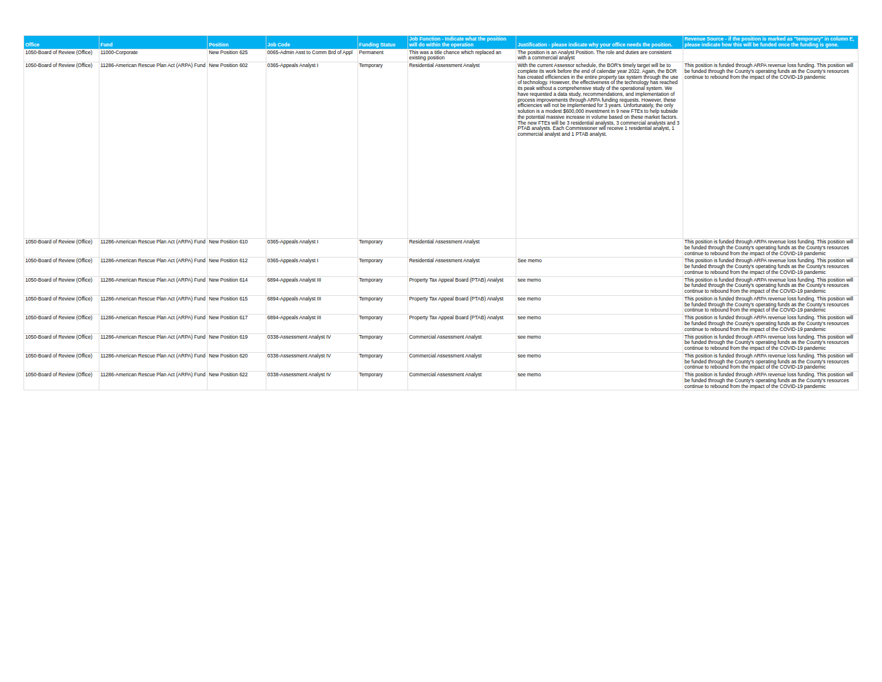| Office | Fund | Position | Job Code | Funding Status | Job Function - Indicate what the position will do within the operation | Justification - please indicate why your office needs the position. | Revenue Source - if the position is marked as "temporary" in column E, please indicate how this will be funded once the funding is gone. |
| --- | --- | --- | --- | --- | --- | --- | --- |
| 1050-Board of Review (Office) | 11000-Corporate | New Position 625 | 0065-Admin Asst to Comm Brd of Appl | Permanent | This was a title chance which replaced an existing position | The position is an Analyst Position. The role and duties are consistent with a commercial analyst | |
| 1050-Board of Review (Office) | 11286-American Rescue Plan Act (ARPA) Fund | New Position 602 | 0365-Appeals Analyst I | Temporary | Residential Assessment Analyst | With the current Assessor schedule, the BOR's timely target will be to complete its work before the end of calendar year 2022. Again, the BOR has created efficiencies in the entire property tax system through the use of technology. However, the effectiveness of the technology has reached its peak without a comprehensive study of the operational system. We have requested a data study, recommendations, and implementation of process improvements through ARPA funding requests. However, these efficiencies will not be implemented for 3 years. Unfortunately, the only solution is a modest $600,000 investment in 9 new FTEs to help subside the potential massive increase in volume based on these market factors. The new FTEs will be 3 residential analysts, 3 commercial analysts and 3 PTAB analysts. Each Commissioner will receive 1 residential analyst, 1 commercial analyst and 1 PTAB analyst. | This position is funded through ARPA revenue loss funding. This position will be funded through the County's operating funds as the County's resources continue to rebound from the impact of the COVID-19 pandemic |
| 1050-Board of Review (Office) | 11286-American Rescue Plan Act (ARPA) Fund | New Position 610 | 0365-Appeals Analyst I | Temporary | Residential Assessment Analyst | | This position is funded through ARPA revenue loss funding. This position will be funded through the County's operating funds as the County's resources continue to rebound from the impact of the COVID-19 pandemic |
| 1050-Board of Review (Office) | 11286-American Rescue Plan Act (ARPA) Fund | New Position 612 | 0365-Appeals Analyst I | Temporary | Residential Assessment Analyst | See memo | This position is funded through ARPA revenue loss funding. This position will be funded through the County's operating funds as the County's resources continue to rebound from the impact of the COVID-19 pandemic |
| 1050-Board of Review (Office) | 11286-American Rescue Plan Act (ARPA) Fund | New Position 614 | 6894-Appeals Analyst III | Temporary | Property Tax Appeal Board (PTAB) Analyst | see memo | This position is funded through ARPA revenue loss funding. This position will be funded through the County's operating funds as the County's resources continue to rebound from the impact of the COVID-19 pandemic |
| 1050-Board of Review (Office) | 11286-American Rescue Plan Act (ARPA) Fund | New Position 615 | 6894-Appeals Analyst III | Temporary | Property Tax Appeal Board (PTAB) Analyst | see memo | This position is funded through ARPA revenue loss funding. This position will be funded through the County's operating funds as the County's resources continue to rebound from the impact of the COVID-19 pandemic |
| 1050-Board of Review (Office) | 11286-American Rescue Plan Act (ARPA) Fund | New Position 617 | 6894-Appeals Analyst III | Temporary | Property Tax Appeal Board (PTAB) Analyst | see memo | This position is funded through ARPA revenue loss funding. This position will be funded through the County's operating funds as the County's resources continue to rebound from the impact of the COVID-19 pandemic |
| 1050-Board of Review (Office) | 11286-American Rescue Plan Act (ARPA) Fund | New Position 619 | 0338-Assessment Analyst IV | Temporary | Commercial Assessment Analyst | see memo | This position is funded through ARPA revenue loss funding. This position will be funded through the County's operating funds as the County's resources continue to rebound from the impact of the COVID-19 pandemic |
| 1050-Board of Review (Office) | 11286-American Rescue Plan Act (ARPA) Fund | New Position 620 | 0338-Assessment Analyst IV | Temporary | Commercial Assessment Analyst | see memo | This position is funded through ARPA revenue loss funding. This position will be funded through the County's operating funds as the County's resources continue to rebound from the impact of the COVID-19 pandemic |
| 1050-Board of Review (Office) | 11286-American Rescue Plan Act (ARPA) Fund | New Position 622 | 0338-Assessment Analyst IV | Temporary | Commercial Assessment Analyst | see memo | This position is funded through ARPA revenue loss funding. This position will be funded through the County's operating funds as the County's resources continue to rebound from the impact of the COVID-19 pandemic |